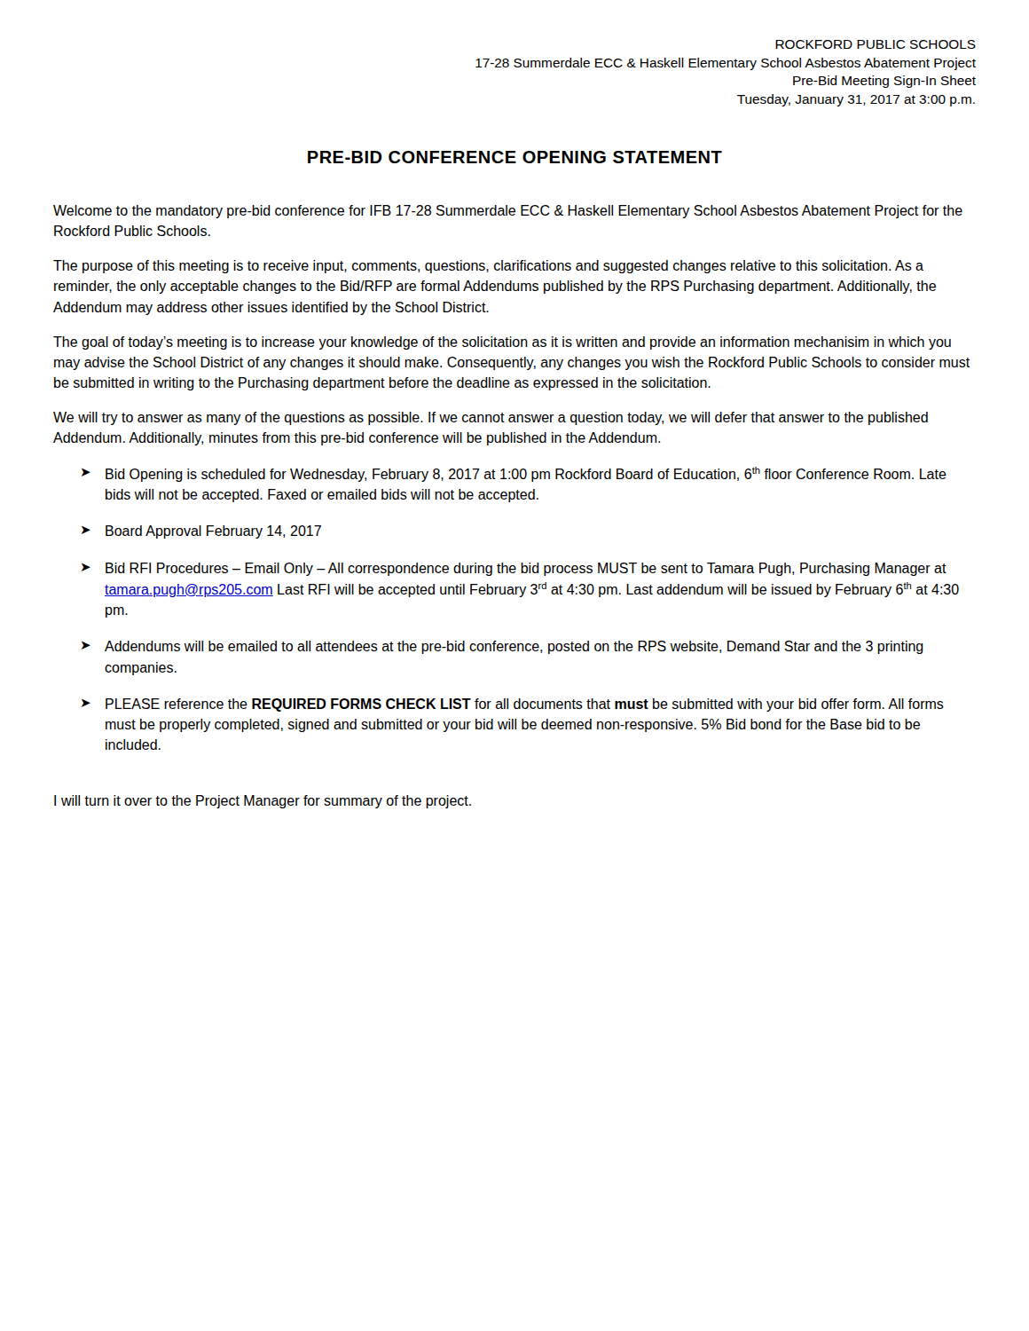ROCKFORD PUBLIC SCHOOLS
17-28 Summerdale ECC & Haskell Elementary School Asbestos Abatement Project
Pre-Bid Meeting Sign-In Sheet
Tuesday, January 31, 2017 at 3:00 p.m.
PRE-BID CONFERENCE OPENING STATEMENT
Welcome to the mandatory pre-bid conference for IFB 17-28 Summerdale ECC & Haskell Elementary School Asbestos Abatement Project for the Rockford Public Schools.
The purpose of this meeting is to receive input, comments, questions, clarifications and suggested changes relative to this solicitation. As a reminder, the only acceptable changes to the Bid/RFP are formal Addendums published by the RPS Purchasing department. Additionally, the Addendum may address other issues identified by the School District.
The goal of today’s meeting is to increase your knowledge of the solicitation as it is written and provide an information mechanisim in which you may advise the School District of any changes it should make. Consequently, any changes you wish the Rockford Public Schools to consider must be submitted in writing to the Purchasing department before the deadline as expressed in the solicitation.
We will try to answer as many of the questions as possible. If we cannot answer a question today, we will defer that answer to the published Addendum. Additionally, minutes from this pre-bid conference will be published in the Addendum.
Bid Opening is scheduled for Wednesday, February 8, 2017 at 1:00 pm Rockford Board of Education, 6th floor Conference Room. Late bids will not be accepted. Faxed or emailed bids will not be accepted.
Board Approval February 14, 2017
Bid RFI Procedures – Email Only – All correspondence during the bid process MUST be sent to Tamara Pugh, Purchasing Manager at tamara.pugh@rps205.com Last RFI will be accepted until February 3rd at 4:30 pm. Last addendum will be issued by February 6th at 4:30 pm.
Addendums will be emailed to all attendees at the pre-bid conference, posted on the RPS website, Demand Star and the 3 printing companies.
PLEASE reference the REQUIRED FORMS CHECK LIST for all documents that must be submitted with your bid offer form. All forms must be properly completed, signed and submitted or your bid will be deemed non-responsive. 5% Bid bond for the Base bid to be included.
I will turn it over to the Project Manager for summary of the project.